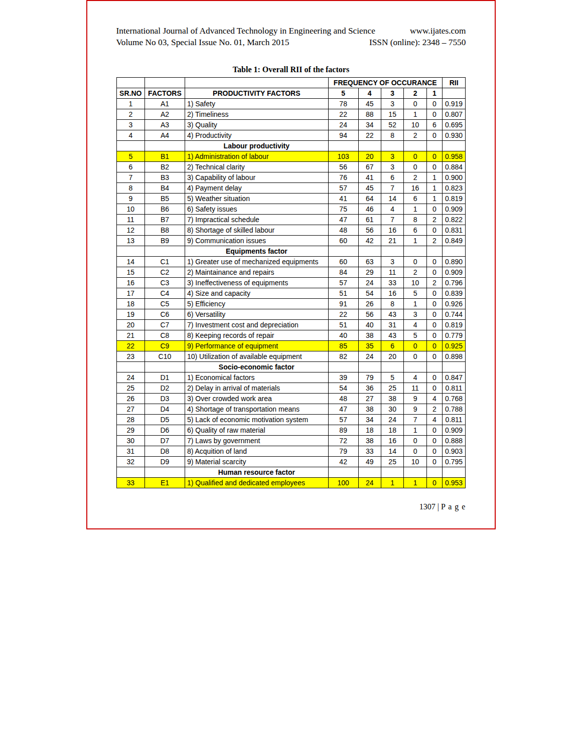International Journal of Advanced Technology in Engineering and Science www.ijates.com
Volume No 03, Special Issue No. 01, March 2015 ISSN (online): 2348 – 7550
Table 1: Overall RII of the factors
| | | | FREQUENCY OF OCCURANCE | RII |
| --- | --- | --- | --- | --- |
| SR.NO | FACTORS | PRODUCTIVITY FACTORS | 5 | 4 | 3 | 2 | 1 | |
| 1 | A1 | 1) Safety | 78 | 45 | 3 | 0 | 0 | 0.919 |
| 2 | A2 | 2) Timeliness | 22 | 88 | 15 | 1 | 0 | 0.807 |
| 3 | A3 | 3) Quality | 24 | 34 | 52 | 10 | 6 | 0.695 |
| 4 | A4 | 4) Productivity | 94 | 22 | 8 | 2 | 0 | 0.930 |
| | | Labour productivity | | | | | | |
| 5 | B1 | 1) Administration of labour | 103 | 20 | 3 | 0 | 0 | 0.958 |
| 6 | B2 | 2) Technical clarity | 56 | 67 | 3 | 0 | 0 | 0.884 |
| 7 | B3 | 3) Capability of labour | 76 | 41 | 6 | 2 | 1 | 0.900 |
| 8 | B4 | 4) Payment delay | 57 | 45 | 7 | 16 | 1 | 0.823 |
| 9 | B5 | 5) Weather situation | 41 | 64 | 14 | 6 | 1 | 0.819 |
| 10 | B6 | 6) Safety issues | 75 | 46 | 4 | 1 | 0 | 0.909 |
| 11 | B7 | 7) Impractical schedule | 47 | 61 | 7 | 8 | 2 | 0.822 |
| 12 | B8 | 8) Shortage of skilled labour | 48 | 56 | 16 | 6 | 0 | 0.831 |
| 13 | B9 | 9) Communication issues | 60 | 42 | 21 | 1 | 2 | 0.849 |
| | | Equipments factor | | | | | | |
| 14 | C1 | 1) Greater use of mechanized equipments | 60 | 63 | 3 | 0 | 0 | 0.890 |
| 15 | C2 | 2) Maintainance and repairs | 84 | 29 | 11 | 2 | 0 | 0.909 |
| 16 | C3 | 3) Ineffectiveness of equipments | 57 | 24 | 33 | 10 | 2 | 0.796 |
| 17 | C4 | 4) Size and capacity | 51 | 54 | 16 | 5 | 0 | 0.839 |
| 18 | C5 | 5) Efficiency | 91 | 26 | 8 | 1 | 0 | 0.926 |
| 19 | C6 | 6) Versatility | 22 | 56 | 43 | 3 | 0 | 0.744 |
| 20 | C7 | 7) Investment cost and depreciation | 51 | 40 | 31 | 4 | 0 | 0.819 |
| 21 | C8 | 8) Keeping records of repair | 40 | 38 | 43 | 5 | 0 | 0.779 |
| 22 | C9 | 9) Performance of equipment | 85 | 35 | 6 | 0 | 0 | 0.925 |
| 23 | C10 | 10) Utilization of available equipment | 82 | 24 | 20 | 0 | 0 | 0.898 |
| | | Socio-economic factor | | | | | | |
| 24 | D1 | 1) Economical factors | 39 | 79 | 5 | 4 | 0 | 0.847 |
| 25 | D2 | 2) Delay in arrival of materials | 54 | 36 | 25 | 11 | 0 | 0.811 |
| 26 | D3 | 3) Over crowded work area | 48 | 27 | 38 | 9 | 4 | 0.768 |
| 27 | D4 | 4) Shortage of transportation means | 47 | 38 | 30 | 9 | 2 | 0.788 |
| 28 | D5 | 5) Lack of economic motivation system | 57 | 34 | 24 | 7 | 4 | 0.811 |
| 29 | D6 | 6) Quality of raw material | 89 | 18 | 18 | 1 | 0 | 0.909 |
| 30 | D7 | 7) Laws by government | 72 | 38 | 16 | 0 | 0 | 0.888 |
| 31 | D8 | 8) Acquition of land | 79 | 33 | 14 | 0 | 0 | 0.903 |
| 32 | D9 | 9) Material scarcity | 42 | 49 | 25 | 10 | 0 | 0.795 |
| | | Human resource factor | | | | | | |
| 33 | E1 | 1) Qualified and dedicated employees | 100 | 24 | 1 | 1 | 0 | 0.953 |
1307 | P a g e